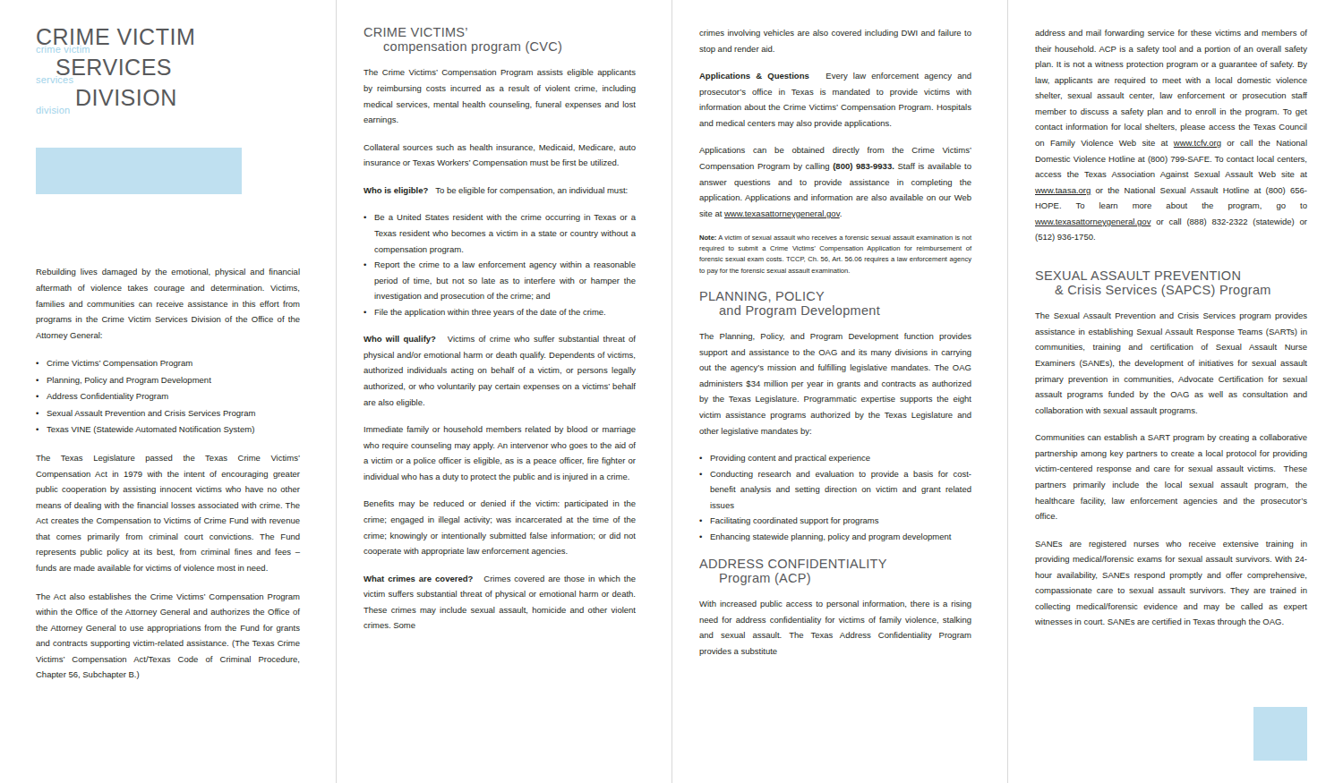CRIME VICTIM crime victim SERVICES services DIVISION division
Rebuilding lives damaged by the emotional, physical and financial aftermath of violence takes courage and determination. Victims, families and communities can receive assistance in this effort from programs in the Crime Victim Services Division of the Office of the Attorney General:
Crime Victims’ Compensation Program
Planning, Policy and Program Development
Address Confidentiality Program
Sexual Assault Prevention and Crisis Services Program
Texas VINE (Statewide Automated Notification System)
The Texas Legislature passed the Texas Crime Victims’ Compensation Act in 1979 with the intent of encouraging greater public cooperation by assisting innocent victims who have no other means of dealing with the financial losses associated with crime. The Act creates the Compensation to Victims of Crime Fund with revenue that comes primarily from criminal court convictions. The Fund represents public policy at its best, from criminal fines and fees – funds are made available for victims of violence most in need.
The Act also establishes the Crime Victims’ Compensation Program within the Office of the Attorney General and authorizes the Office of the Attorney General to use appropriations from the Fund for grants and contracts supporting victim-related assistance. (The Texas Crime Victims’ Compensation Act/Texas Code of Criminal Procedure, Chapter 56, Subchapter B.)
CRIME VICTIMS’ compensation program (CVC)
The Crime Victims’ Compensation Program assists eligible applicants by reimbursing costs incurred as a result of violent crime, including medical services, mental health counseling, funeral expenses and lost earnings.
Collateral sources such as health insurance, Medicaid, Medicare, auto insurance or Texas Workers’ Compensation must be first be utilized.
Who is eligible? To be eligible for compensation, an individual must:
Be a United States resident with the crime occurring in Texas or a Texas resident who becomes a victim in a state or country without a compensation program.
Report the crime to a law enforcement agency within a reasonable period of time, but not so late as to interfere with or hamper the investigation and prosecution of the crime; and
File the application within three years of the date of the crime.
Who will qualify? Victims of crime who suffer substantial threat of physical and/or emotional harm or death qualify. Dependents of victims, authorized individuals acting on behalf of a victim, or persons legally authorized, or who voluntarily pay certain expenses on a victims’ behalf are also eligible.
Immediate family or household members related by blood or marriage who require counseling may apply. An intervenor who goes to the aid of a victim or a police officer is eligible, as is a peace officer, fire fighter or individual who has a duty to protect the public and is injured in a crime.
Benefits may be reduced or denied if the victim: participated in the crime; engaged in illegal activity; was incarcerated at the time of the crime; knowingly or intentionally submitted false information; or did not cooperate with appropriate law enforcement agencies.
What crimes are covered? Crimes covered are those in which the victim suffers substantial threat of physical or emotional harm or death. These crimes may include sexual assault, homicide and other violent crimes. Some
crimes involving vehicles are also covered including DWI and failure to stop and render aid.
Applications & Questions Every law enforcement agency and prosecutor’s office in Texas is mandated to provide victims with information about the Crime Victims’ Compensation Program. Hospitals and medical centers may also provide applications.
Applications can be obtained directly from the Crime Victims’ Compensation Program by calling (800) 983-9933. Staff is available to answer questions and to provide assistance in completing the application. Applications and information are also available on our Web site at www.texasattorneygeneral.gov.
Note: A victim of sexual assault who receives a forensic sexual assault examination is not required to submit a Crime Victims’ Compensation Application for reimbursement of forensic sexual exam costs. TCCP, Ch. 56, Art. 56.06 requires a law enforcement agency to pay for the forensic sexual assault examination.
PLANNING, POLICY and Program Development
The Planning, Policy, and Program Development function provides support and assistance to the OAG and its many divisions in carrying out the agency’s mission and fulfilling legislative mandates. The OAG administers $34 million per year in grants and contracts as authorized by the Texas Legislature. Programmatic expertise supports the eight victim assistance programs authorized by the Texas Legislature and other legislative mandates by:
Providing content and practical experience
Conducting research and evaluation to provide a basis for cost-benefit analysis and setting direction on victim and grant related issues
Facilitating coordinated support for programs
Enhancing statewide planning, policy and program development
ADDRESS CONFIDENTIALITY Program (ACP)
With increased public access to personal information, there is a rising need for address confidentiality for victims of family violence, stalking and sexual assault. The Texas Address Confidentiality Program provides a substitute
address and mail forwarding service for these victims and members of their household. ACP is a safety tool and a portion of an overall safety plan. It is not a witness protection program or a guarantee of safety. By law, applicants are required to meet with a local domestic violence shelter, sexual assault center, law enforcement or prosecution staff member to discuss a safety plan and to enroll in the program. To get contact information for local shelters, please access the Texas Council on Family Violence Web site at www.tcfv.org or call the National Domestic Violence Hotline at (800) 799-SAFE. To contact local centers, access the Texas Association Against Sexual Assault Web site at www.taasa.org or the National Sexual Assault Hotline at (800) 656-HOPE. To learn more about the program, go to www.texasattorneygeneral.gov or call (888) 832-2322 (statewide) or (512) 936-1750.
SEXUAL ASSAULT PREVENTION & Crisis Services (SAPCS) Program
The Sexual Assault Prevention and Crisis Services program provides assistance in establishing Sexual Assault Response Teams (SARTs) in communities, training and certification of Sexual Assault Nurse Examiners (SANEs), the development of initiatives for sexual assault primary prevention in communities, Advocate Certification for sexual assault programs funded by the OAG as well as consultation and collaboration with sexual assault programs.
Communities can establish a SART program by creating a collaborative partnership among key partners to create a local protocol for providing victim-centered response and care for sexual assault victims. These partners primarily include the local sexual assault program, the healthcare facility, law enforcement agencies and the prosecutor’s office.
SANEs are registered nurses who receive extensive training in providing medical/forensic exams for sexual assault survivors. With 24-hour availability, SANEs respond promptly and offer comprehensive, compassionate care to sexual assault survivors. They are trained in collecting medical/forensic evidence and may be called as expert witnesses in court. SANEs are certified in Texas through the OAG.